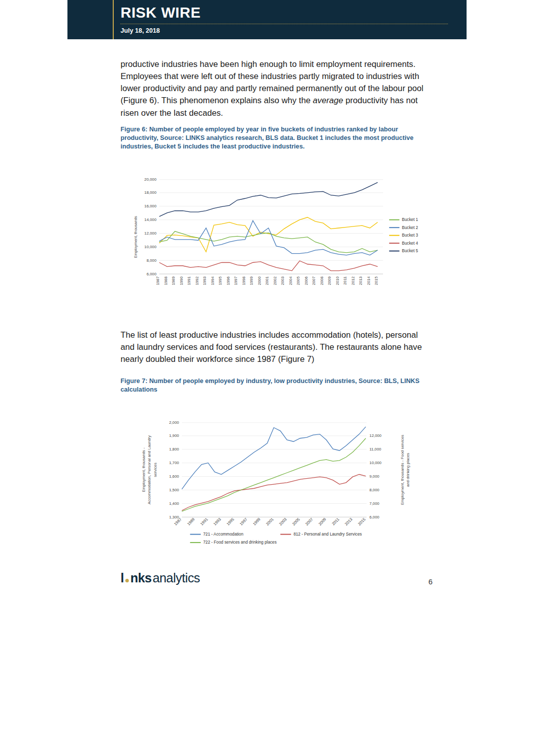RISK WIRE
July 18, 2018
productive industries have been high enough to limit employment requirements. Employees that were left out of these industries partly migrated to industries with lower productivity and pay and partly remained permanently out of the labour pool (Figure 6). This phenomenon explains also why the average productivity has not risen over the last decades.
Figure 6: Number of people employed by year in five buckets of industries ranked by labour productivity, Source: LINKS analytics research, BLS data. Bucket 1 includes the most productive industries, Bucket 5 includes the least productive industries.
6,000 8,000 10,000 12,000 14,000 16,000 18,000 20,000 Employment, thousands 1987 1988 1989 1990 1991 1992 1993 1994 1995 1996 1997 1998 1999 2000 2001 2002 2003 2004 2005 2006 2007 2008 2009 2010 2011 2012 2013 2014 2015 Bucket 1 Bucket 2 Bucket 3 Bucket 4 Bucket 5
The list of least productive industries includes accommodation (hotels), personal and laundry services and food services (restaurants). The restaurants alone have nearly doubled their workforce since 1987 (Figure 7)
Figure 7: Number of people employed by industry, low productivity industries, Source: BLS, LINKS calculations
1,300 1,400 1,500 1,600 1,700 1,800 1,900 2,000 6,000 7,000 8,000 9,000 10,000 11,000 12,000 Employment, thousands - Accommodation, Personal and Laundry services Employment, thousands - Food services and drinking places 1987 1989 1991 1993 1995 1997 1999 2001 2003 2005 2007 2009 2011 2013 2015 721 - Accommodation 812 - Personal and Laundry Services 722 - Food services and drinking places
l nks analytics
6